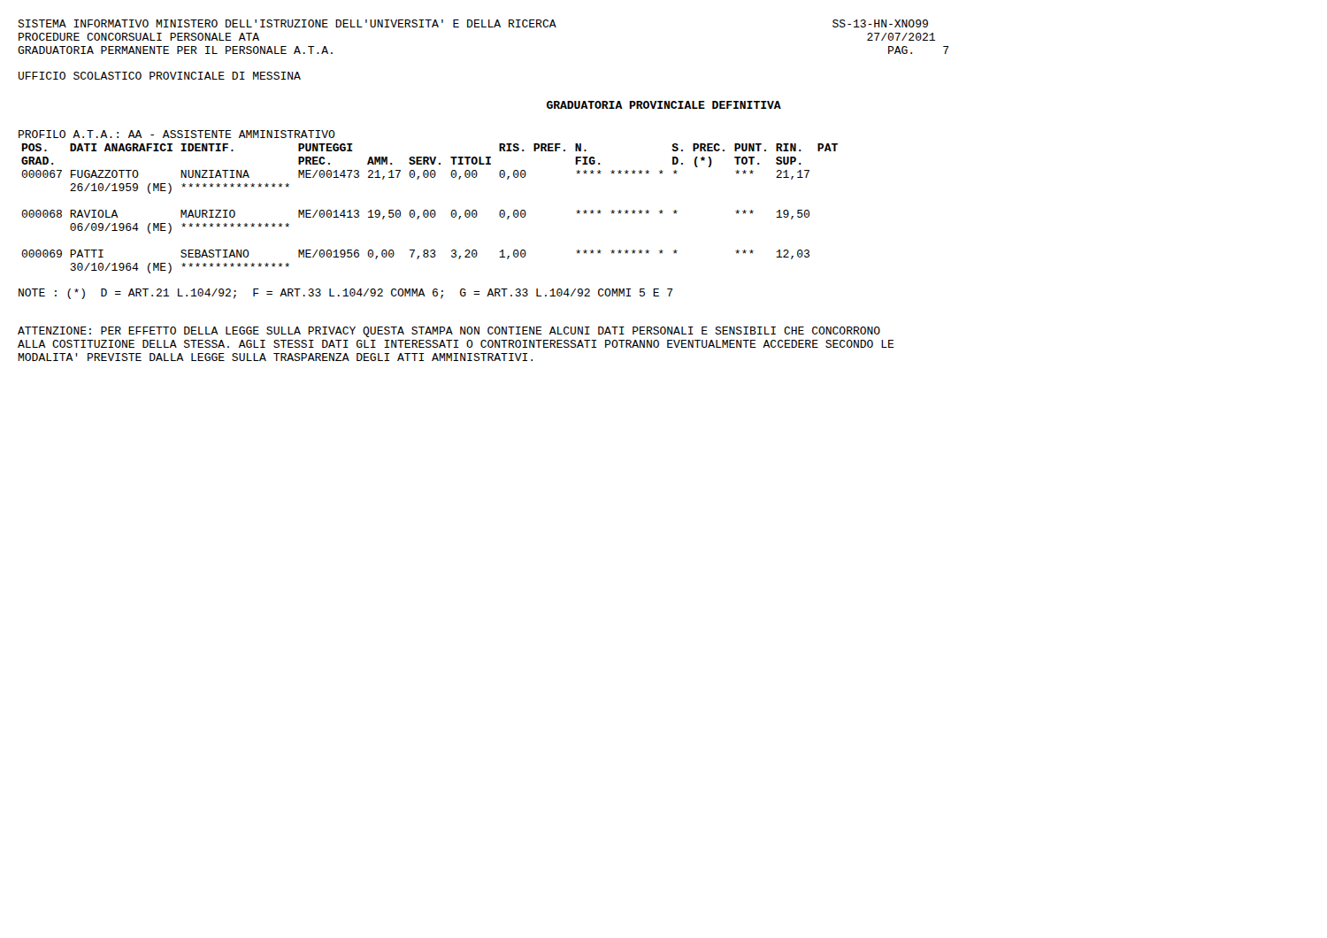SISTEMA INFORMATIVO MINISTERO DELL'ISTRUZIONE DELL'UNIVERSITA' E DELLA RICERCA SS-13-HN-XNO99
PROCEDURE CONCORSUALI PERSONALE ATA 27/07/2021
GRADUATORIA PERMANENTE PER IL PERSONALE A.T.A. PAG. 7
UFFICIO SCOLASTICO PROVINCIALE DI MESSINA
GRADUATORIA PROVINCIALE DEFINITIVA
PROFILO A.T.A.: AA - ASSISTENTE AMMINISTRATIVO
| POS. | DATI ANAGRAFICI | IDENTIF. | PUNTEGGI | RIS. PREF. | N. | S. | PREC. | PUNT. | RIN. | PAT |
| --- | --- | --- | --- | --- | --- | --- | --- | --- | --- | --- |
| GRAD. | | | PREC. | AMM. | SERV. | TITOLI | | FIG. | D. | (*) | TOT. | SUP. | |
| 000067 | FUGAZZOTTO | NUNZIATINA | ME/001473 | 21,17 | 0,00 | 0,00 | 0,00 | **** ****** * | * | | *** | 21,17 | |
| | 26/10/1959 (ME) | **************** | | | | | | | | | | | |
| 000068 | RAVIOLA | MAURIZIO | ME/001413 | 19,50 | 0,00 | 0,00 | 0,00 | **** ****** * | * | | *** | 19,50 | |
| | 06/09/1964 (ME) | **************** | | | | | | | | | | | |
| 000069 | PATTI | SEBASTIANO | ME/001956 | 0,00 | 7,83 | 3,20 | 1,00 | **** ****** * | * | | *** | 12,03 | |
| | 30/10/1964 (ME) | **************** | | | | | | | | | | | |
NOTE : (*) D = ART.21 L.104/92; F = ART.33 L.104/92 COMMA 6; G = ART.33 L.104/92 COMMI 5 E 7
ATTENZIONE: PER EFFETTO DELLA LEGGE SULLA PRIVACY QUESTA STAMPA NON CONTIENE ALCUNI DATI PERSONALI E SENSIBILI CHE CONCORRONO ALLA COSTITUZIONE DELLA STESSA. AGLI STESSI DATI GLI INTERESSATI O CONTROINTERESSATI POTRANNO EVENTUALMENTE ACCEDERE SECONDO LE MODALITA' PREVISTE DALLA LEGGE SULLA TRASPARENZA DEGLI ATTI AMMINISTRATIVI.